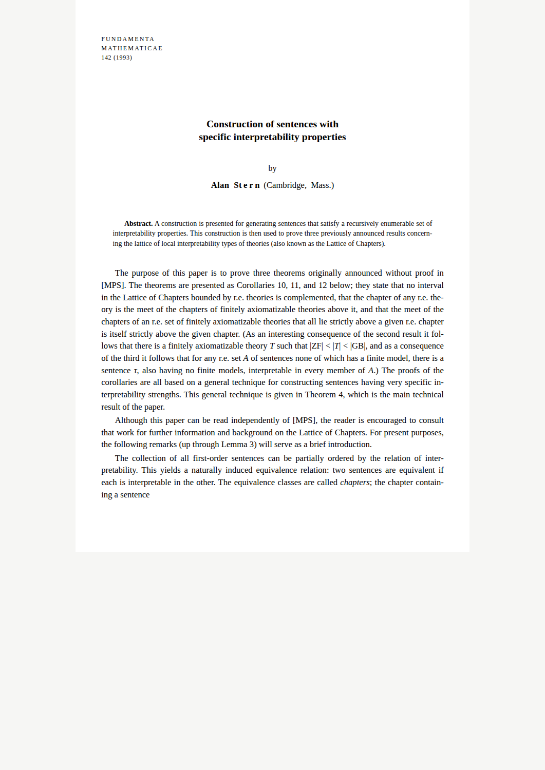Fundamenta
Mathematicae
142 (1993)
Construction of sentences with
specific interpretability properties
by
Alan Stern (Cambridge, Mass.)
Abstract. A construction is presented for generating sentences that satisfy a recursively enumerable set of interpretability properties. This construction is then used to prove three previously announced results concerning the lattice of local interpretability types of theories (also known as the Lattice of Chapters).
The purpose of this paper is to prove three theorems originally announced without proof in [MPS]. The theorems are presented as Corollaries 10, 11, and 12 below; they state that no interval in the Lattice of Chapters bounded by r.e. theories is complemented, that the chapter of any r.e. theory is the meet of the chapters of finitely axiomatizable theories above it, and that the meet of the chapters of an r.e. set of finitely axiomatizable theories that all lie strictly above a given r.e. chapter is itself strictly above the given chapter. (As an interesting consequence of the second result it follows that there is a finitely axiomatizable theory T such that |ZF| < |T| < |GB|, and as a consequence of the third it follows that for any r.e. set A of sentences none of which has a finite model, there is a sentence τ, also having no finite models, interpretable in every member of A.) The proofs of the corollaries are all based on a general technique for constructing sentences having very specific interpretability strengths. This general technique is given in Theorem 4, which is the main technical result of the paper.
Although this paper can be read independently of [MPS], the reader is encouraged to consult that work for further information and background on the Lattice of Chapters. For present purposes, the following remarks (up through Lemma 3) will serve as a brief introduction.
The collection of all first-order sentences can be partially ordered by the relation of interpretability. This yields a naturally induced equivalence relation: two sentences are equivalent if each is interpretable in the other. The equivalence classes are called chapters; the chapter containing a sentence